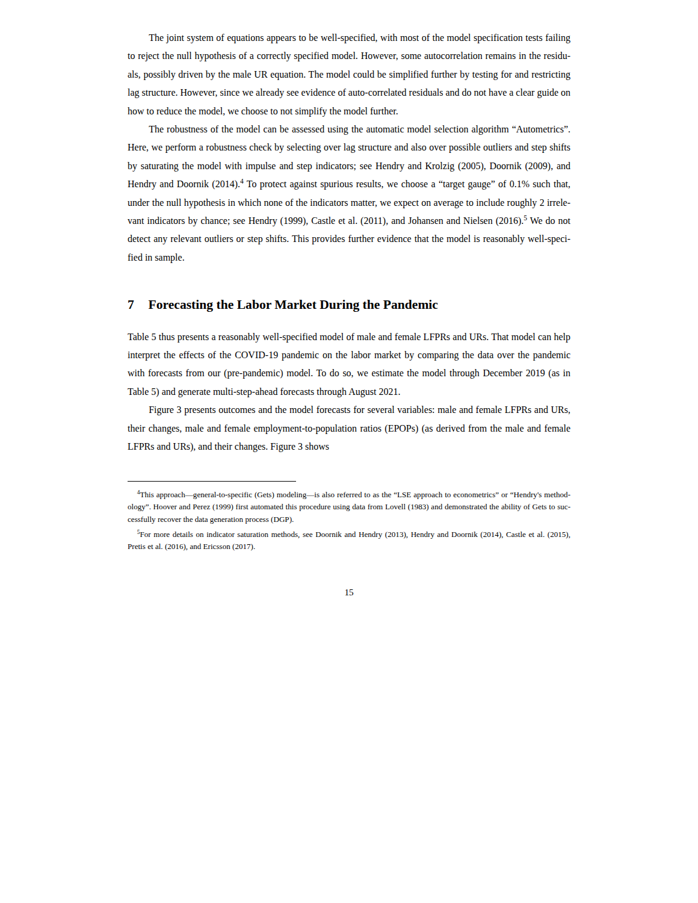The joint system of equations appears to be well-specified, with most of the model specification tests failing to reject the null hypothesis of a correctly specified model. However, some autocorrelation remains in the residuals, possibly driven by the male UR equation. The model could be simplified further by testing for and restricting lag structure. However, since we already see evidence of auto-correlated residuals and do not have a clear guide on how to reduce the model, we choose to not simplify the model further.
The robustness of the model can be assessed using the automatic model selection algorithm “Autometrics”. Here, we perform a robustness check by selecting over lag structure and also over possible outliers and step shifts by saturating the model with impulse and step indicators; see Hendry and Krolzig (2005), Doornik (2009), and Hendry and Doornik (2014).4 To protect against spurious results, we choose a “target gauge” of 0.1% such that, under the null hypothesis in which none of the indicators matter, we expect on average to include roughly 2 irrelevant indicators by chance; see Hendry (1999), Castle et al. (2011), and Johansen and Nielsen (2016).5 We do not detect any relevant outliers or step shifts. This provides further evidence that the model is reasonably well-specified in sample.
7 Forecasting the Labor Market During the Pandemic
Table 5 thus presents a reasonably well-specified model of male and female LFPRs and URs. That model can help interpret the effects of the COVID-19 pandemic on the labor market by comparing the data over the pandemic with forecasts from our (pre-pandemic) model. To do so, we estimate the model through December 2019 (as in Table 5) and generate multi-step-ahead forecasts through August 2021.
Figure 3 presents outcomes and the model forecasts for several variables: male and female LFPRs and URs, their changes, male and female employment-to-population ratios (EPOPs) (as derived from the male and female LFPRs and URs), and their changes. Figure 3 shows
4This approach—general-to-specific (Gets) modeling—is also referred to as the “LSE approach to econometrics” or “Hendry's methodology”. Hoover and Perez (1999) first automated this procedure using data from Lovell (1983) and demonstrated the ability of Gets to successfully recover the data generation process (DGP).
5For more details on indicator saturation methods, see Doornik and Hendry (2013), Hendry and Doornik (2014), Castle et al. (2015), Pretis et al. (2016), and Ericsson (2017).
15